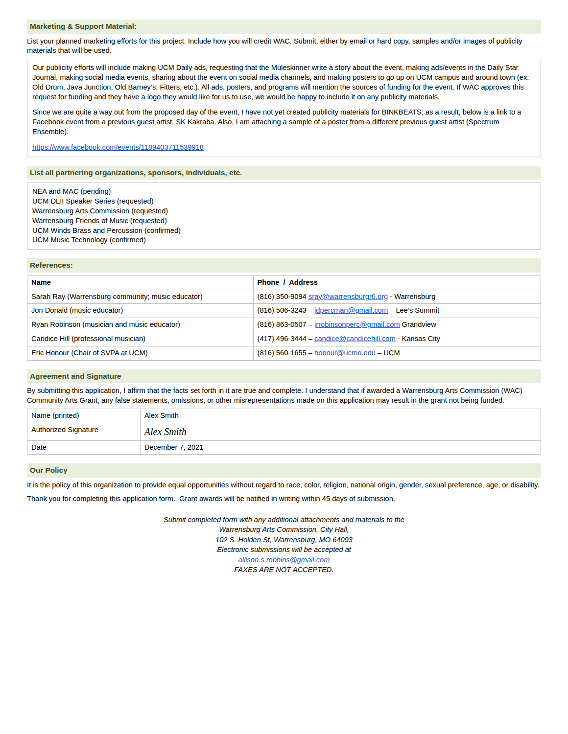Marketing & Support Material:
List your planned marketing efforts for this project. Include how you will credit WAC. Submit, either by email or hard copy, samples and/or images of publicity materials that will be used.
Our publicity efforts will include making UCM Daily ads, requesting that the Muleskinner write a story about the event, making ads/events in the Daily Star Journal, making social media events, sharing about the event on social media channels, and making posters to go up on UCM campus and around town (ex: Old Drum, Java Junction, Old Barney’s, Fitters, etc.). All ads, posters, and programs will mention the sources of funding for the event. If WAC approves this request for funding and they have a logo they would like for us to use, we would be happy to include it on any publicity materials.
Since we are quite a way out from the proposed day of the event, I have not yet created publicity materials for BINKBEATS; as a result, below is a link to a Facebook event from a previous guest artist, SK Kakraba. Also, I am attaching a sample of a poster from a different previous guest artist (Spectrum Ensemble).
https://www.facebook.com/events/1189403711539918
List all partnering organizations, sponsors, individuals, etc.
NEA and MAC (pending)
UCM DLII Speaker Series (requested)
Warrensburg Arts Commission (requested)
Warrensburg Friends of Music (requested)
UCM Winds Brass and Percussion (confirmed)
UCM Music Technology (confirmed)
References:
| Name | Phone / Address |
| --- | --- |
| Sarah Ray (Warrensburg community; music educator) | (816) 350-9094 sray@warrensburgr6.org - Warrensburg |
| Jon Donald (music educator) | (816) 506-3243 – jdpercman@gmail.com – Lee’s Summit |
| Ryan Robinson (musician and music educator) | (816) 863-0507 – jrrobinsonperc@gmail.com Grandview |
| Candice Hill (professional musician) | (417) 496-3444 – candice@candicehill.com - Kansas City |
| Eric Honour (Chair of SVPA at UCM) | (816) 560-1655 – honour@ucmo.edu – UCM |
Agreement and Signature
By submitting this application, I affirm that the facts set forth in it are true and complete. I understand that if awarded a Warrensburg Arts Commission (WAC) Community Arts Grant, any false statements, omissions, or other misrepresentations made on this application may result in the grant not being funded.
| Name (printed) | Alex Smith |
| Authorized Signature | Alex Smith |
| Date | December 7, 2021 |
Our Policy
It is the policy of this organization to provide equal opportunities without regard to race, color, religion, national origin, gender, sexual preference, age, or disability.
Thank you for completing this application form. Grant awards will be notified in writing within 45 days of submission.
Submit completed form with any additional attachments and materials to the
Warrensburg Arts Commission, City Hall,
102 S. Holden St, Warrensburg, MO 64093
Electronic submissions will be accepted at
allison.s.robbins@gmail.com
FAXES ARE NOT ACCEPTED.